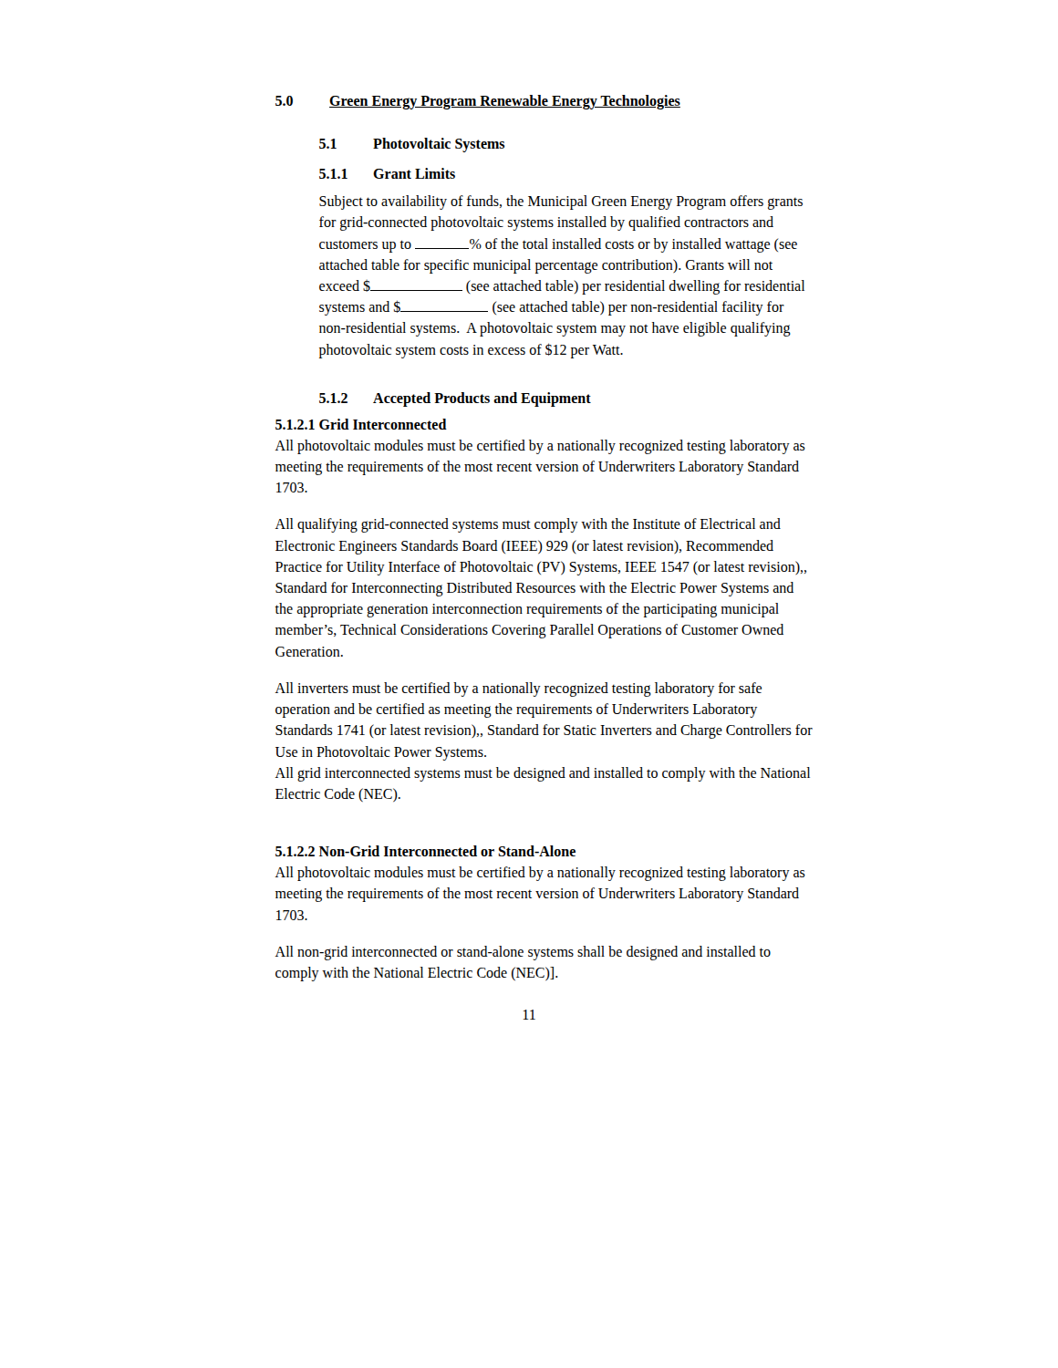5.0 Green Energy Program Renewable Energy Technologies
5.1 Photovoltaic Systems
5.1.1 Grant Limits
Subject to availability of funds, the Municipal Green Energy Program offers grants for grid-connected photovoltaic systems installed by qualified contractors and customers up to % of the total installed costs or by installed wattage (see attached table for specific municipal percentage contribution). Grants will not exceed $ (see attached table) per residential dwelling for residential systems and $ (see attached table) per non-residential facility for non-residential systems. A photovoltaic system may not have eligible qualifying photovoltaic system costs in excess of $12 per Watt.
5.1.2 Accepted Products and Equipment
5.1.2.1 Grid Interconnected
All photovoltaic modules must be certified by a nationally recognized testing laboratory as meeting the requirements of the most recent version of Underwriters Laboratory Standard 1703.
All qualifying grid-connected systems must comply with the Institute of Electrical and Electronic Engineers Standards Board (IEEE) 929 (or latest revision), Recommended Practice for Utility Interface of Photovoltaic (PV) Systems, IEEE 1547 (or latest revision),, Standard for Interconnecting Distributed Resources with the Electric Power Systems and the appropriate generation interconnection requirements of the participating municipal member’s, Technical Considerations Covering Parallel Operations of Customer Owned Generation.
All inverters must be certified by a nationally recognized testing laboratory for safe operation and be certified as meeting the requirements of Underwriters Laboratory Standards 1741 (or latest revision),, Standard for Static Inverters and Charge Controllers for Use in Photovoltaic Power Systems.
All grid interconnected systems must be designed and installed to comply with the National Electric Code (NEC).
5.1.2.2 Non-Grid Interconnected or Stand-Alone
All photovoltaic modules must be certified by a nationally recognized testing laboratory as meeting the requirements of the most recent version of Underwriters Laboratory Standard 1703.
All non-grid interconnected or stand-alone systems shall be designed and installed to comply with the National Electric Code (NEC)].
11